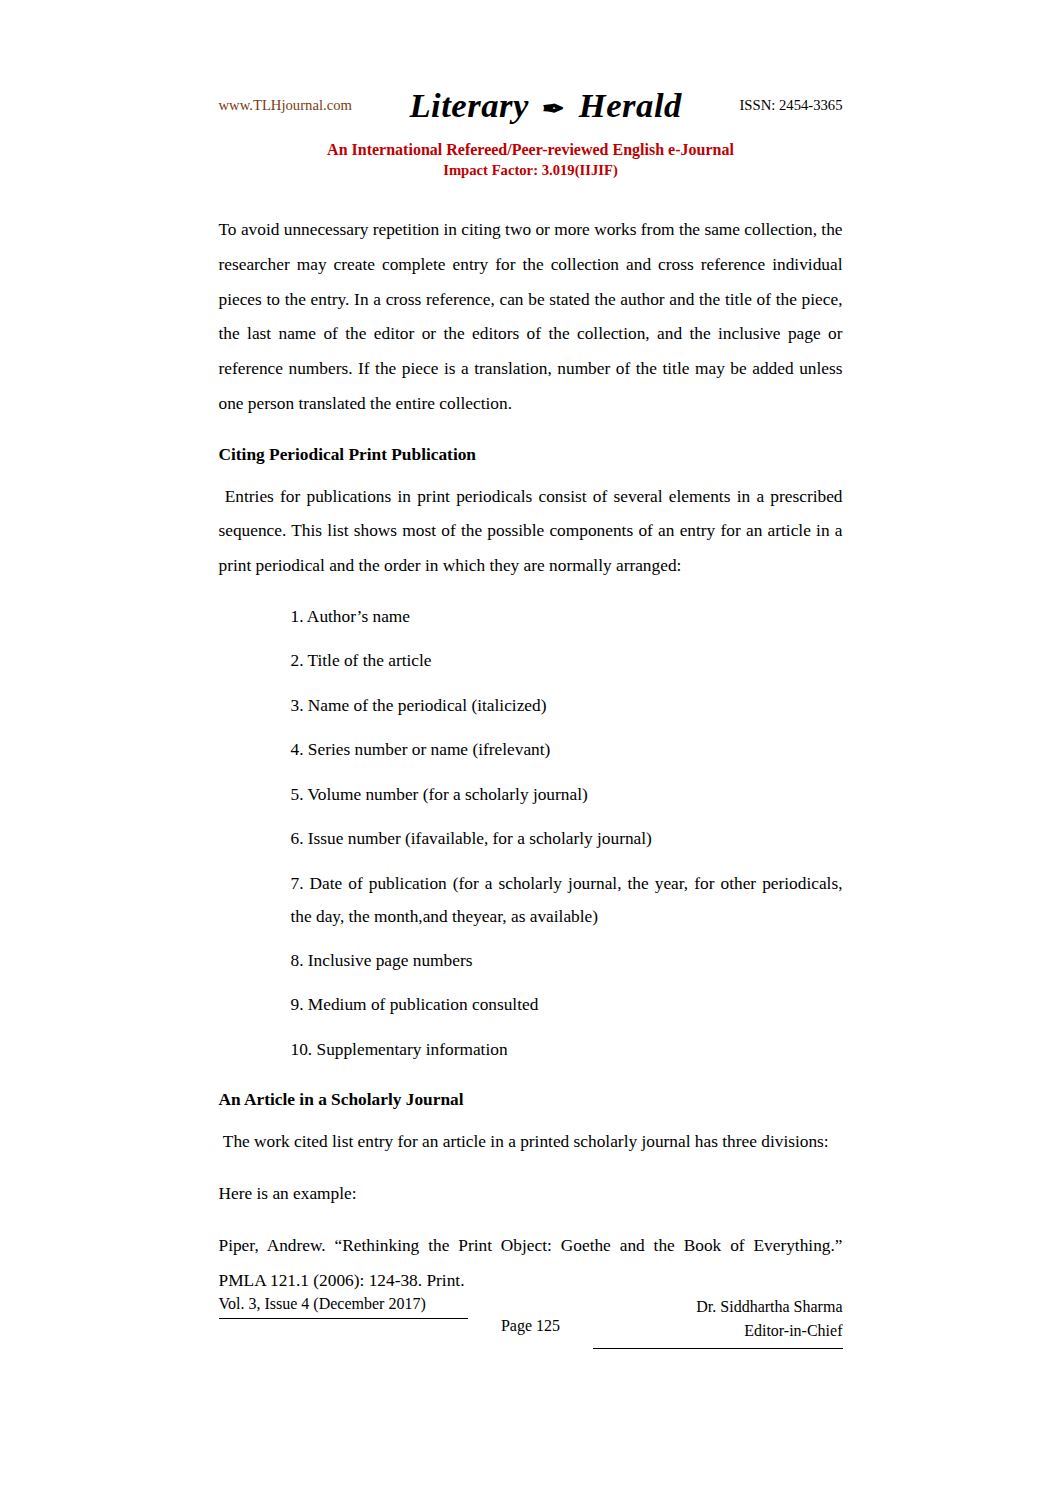www.TLHjournal.com
Literary ✒ Herald
ISSN: 2454-3365
An International Refereed/Peer-reviewed English e-Journal
Impact Factor: 3.019(IIJIF)
To avoid unnecessary repetition in citing two or more works from the same collection, the researcher may create complete entry for the collection and cross reference individual pieces to the entry. In a cross reference, can be stated the author and the title of the piece, the last name of the editor or the editors of the collection, and the inclusive page or reference numbers. If the piece is a translation, number of the title may be added unless one person translated the entire collection.
Citing Periodical Print Publication
Entries for publications in print periodicals consist of several elements in a prescribed sequence. This list shows most of the possible components of an entry for an article in a print periodical and the order in which they are normally arranged:
1. Author’s name
2. Title of the article
3. Name of the periodical (italicized)
4. Series number or name (ifrelevant)
5. Volume number (for a scholarly journal)
6. Issue number (ifavailable, for a scholarly journal)
7. Date of publication (for a scholarly journal, the year, for other periodicals, the day, the month,and theyear, as available)
8. Inclusive page numbers
9. Medium of publication consulted
10. Supplementary information
An Article in a Scholarly Journal
The work cited list entry for an article in a printed scholarly journal has three divisions:
Here is an example:
Piper, Andrew. “Rethinking the Print Object: Goethe and the Book of Everything.” PMLA 121.1 (2006): 124-38. Print.
Vol. 3, Issue 4 (December 2017)
Page 125
Dr. Siddhartha Sharma
Editor-in-Chief